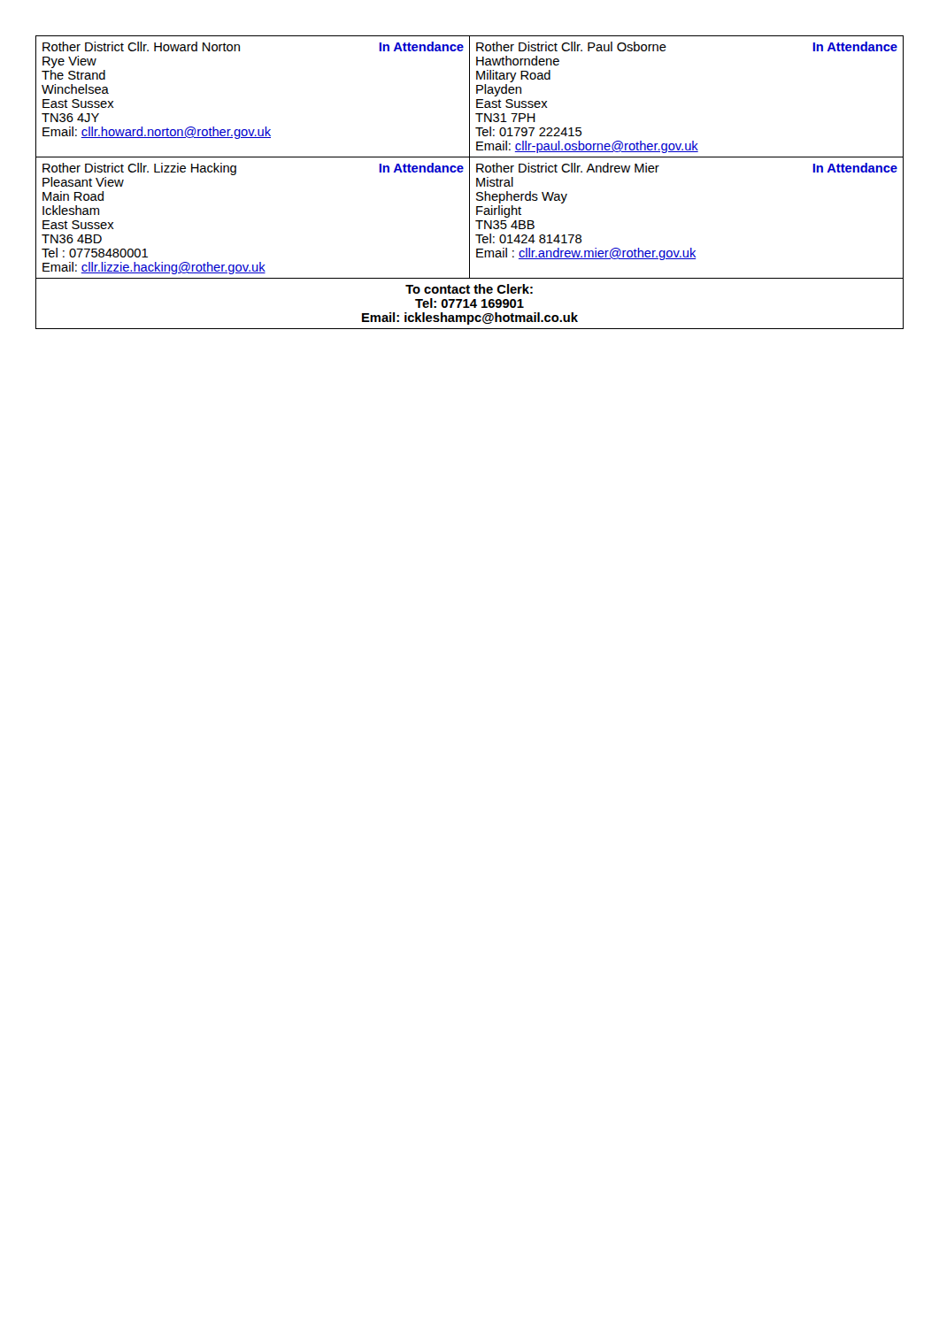| In Attendance Rother District Cllr. Howard Norton Rye View The Strand Winchelsea East Sussex TN36 4JY Email: cllr.howard.norton@rother.gov.uk | In Attendance Rother District Cllr. Paul Osborne Hawthorndene Military Road Playden East Sussex TN31 7PH Tel: 01797 222415 Email: cllr-paul.osborne@rother.gov.uk |
| In Attendance Rother District Cllr. Lizzie Hacking Pleasant View Main Road Icklesham East Sussex TN36 4BD Tel : 07758480001 Email: cllr.lizzie.hacking@rother.gov.uk | In Attendance Rother District Cllr. Andrew Mier Mistral Shepherds Way Fairlight TN35 4BB Tel: 01424 814178 Email : cllr.andrew.mier@rother.gov.uk |
| To contact the Clerk: Tel: 07714 169901 Email: ickleshampc@hotmail.co.uk |